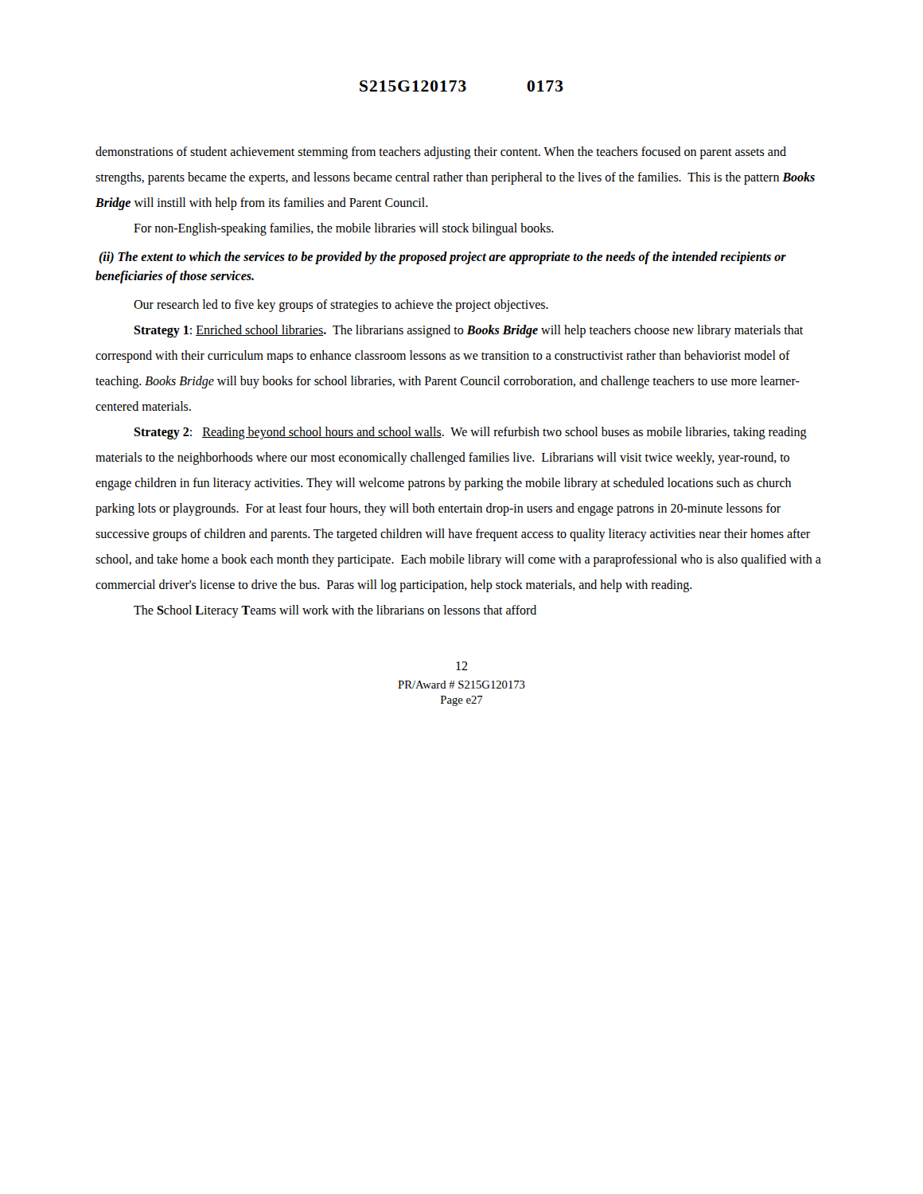S215G1201730173
demonstrations of student achievement stemming from teachers adjusting their content. When the teachers focused on parent assets and strengths, parents became the experts, and lessons became central rather than peripheral to the lives of the families. This is the pattern Books Bridge will instill with help from its families and Parent Council.
For non-English-speaking families, the mobile libraries will stock bilingual books.
(ii) The extent to which the services to be provided by the proposed project are appropriate to the needs of the intended recipients or beneficiaries of those services.
Our research led to five key groups of strategies to achieve the project objectives.
Strategy 1: Enriched school libraries. The librarians assigned to Books Bridge will help teachers choose new library materials that correspond with their curriculum maps to enhance classroom lessons as we transition to a constructivist rather than behaviorist model of teaching. Books Bridge will buy books for school libraries, with Parent Council corroboration, and challenge teachers to use more learner-centered materials.
Strategy 2: Reading beyond school hours and school walls. We will refurbish two school buses as mobile libraries, taking reading materials to the neighborhoods where our most economically challenged families live. Librarians will visit twice weekly, year-round, to engage children in fun literacy activities. They will welcome patrons by parking the mobile library at scheduled locations such as church parking lots or playgrounds. For at least four hours, they will both entertain drop-in users and engage patrons in 20-minute lessons for successive groups of children and parents. The targeted children will have frequent access to quality literacy activities near their homes after school, and take home a book each month they participate. Each mobile library will come with a paraprofessional who is also qualified with a commercial driver's license to drive the bus. Paras will log participation, help stock materials, and help with reading.
The School Literacy Teams will work with the librarians on lessons that afford
12
PR/Award # S215G120173
Page e27